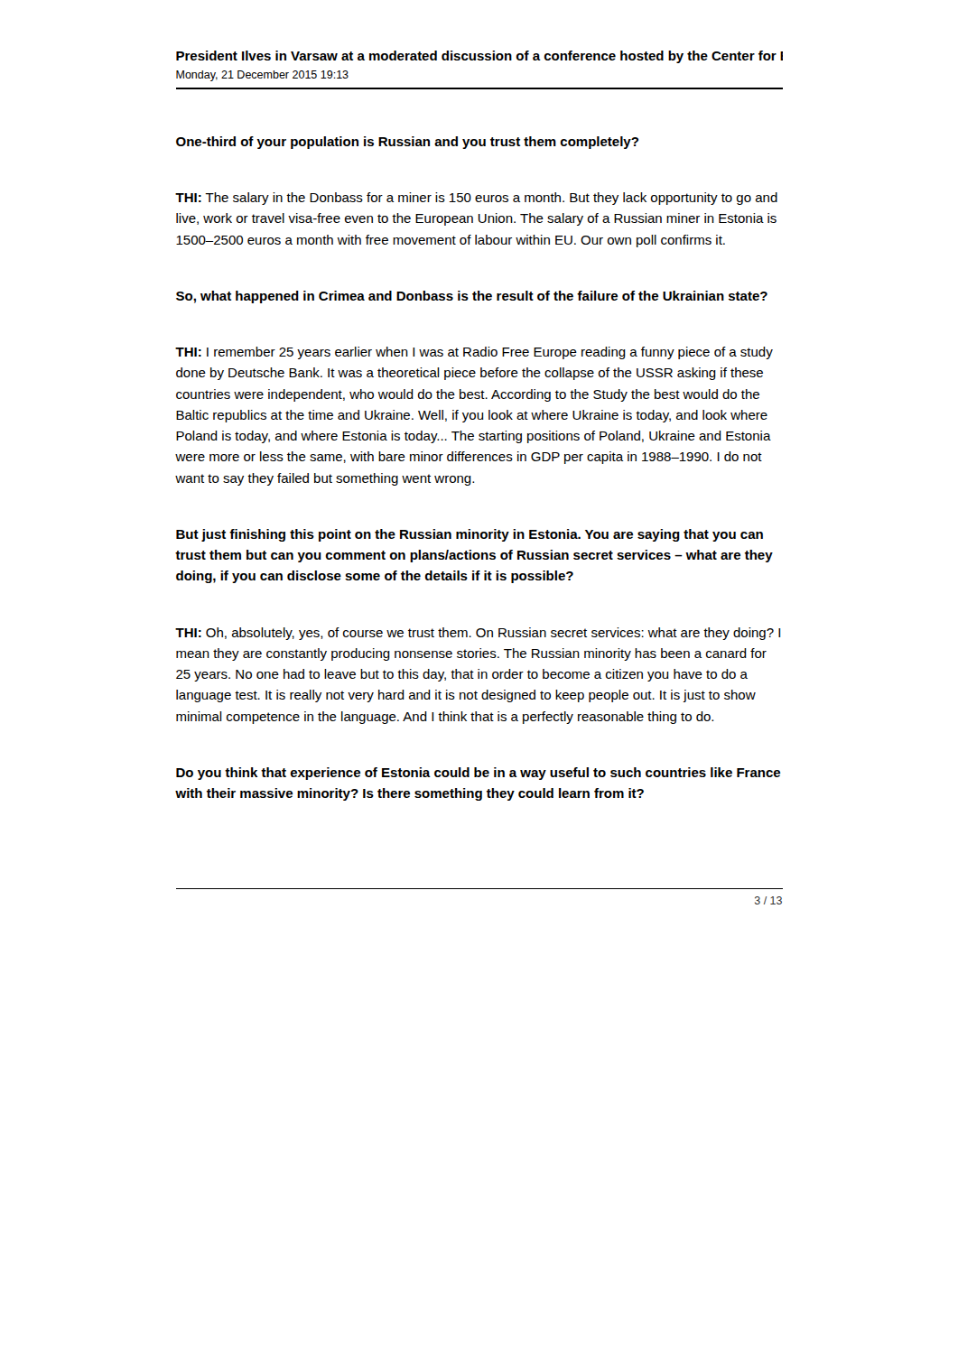President Ilves in Varsaw at a moderated discussion of a conference hosted by the Center for European P
Monday, 21 December 2015 19:13
One-third of your population is Russian and you trust them completely?
THI: The salary in the Donbass for a miner is 150 euros a month. But they lack opportunity to go and live, work or travel visa-free even to the European Union. The salary of a Russian miner in Estonia is 1500–2500 euros a month with free movement of labour within EU. Our own poll confirms it.
So, what happened in Crimea and Donbass is the result of the failure of the Ukrainian state?
THI: I remember 25 years earlier when I was at Radio Free Europe reading a funny piece of a study done by Deutsche Bank. It was a theoretical piece before the collapse of the USSR asking if these countries were independent, who would do the best. According to the Study the best would do the Baltic republics at the time and Ukraine. Well, if you look at where Ukraine is today, and look where Poland is today, and where Estonia is today... The starting positions of Poland, Ukraine and Estonia were more or less the same, with bare minor differences in GDP per capita in 1988–1990. I do not want to say they failed but something went wrong.
But just finishing this point on the Russian minority in Estonia. You are saying that you can trust them but can you comment on plans/actions of Russian secret services – what are they doing, if you can disclose some of the details if it is possible?
THI: Oh, absolutely, yes, of course we trust them. On Russian secret services: what are they doing? I mean they are constantly producing nonsense stories. The Russian minority has been a canard for 25 years. No one had to leave but to this day, that in order to become a citizen you have to do a language test. It is really not very hard and it is not designed to keep people out. It is just to show minimal competence in the language. And I think that is a perfectly reasonable thing to do.
Do you think that experience of Estonia could be in a way useful to such countries like France with their massive minority? Is there something they could learn from it?
3 / 13